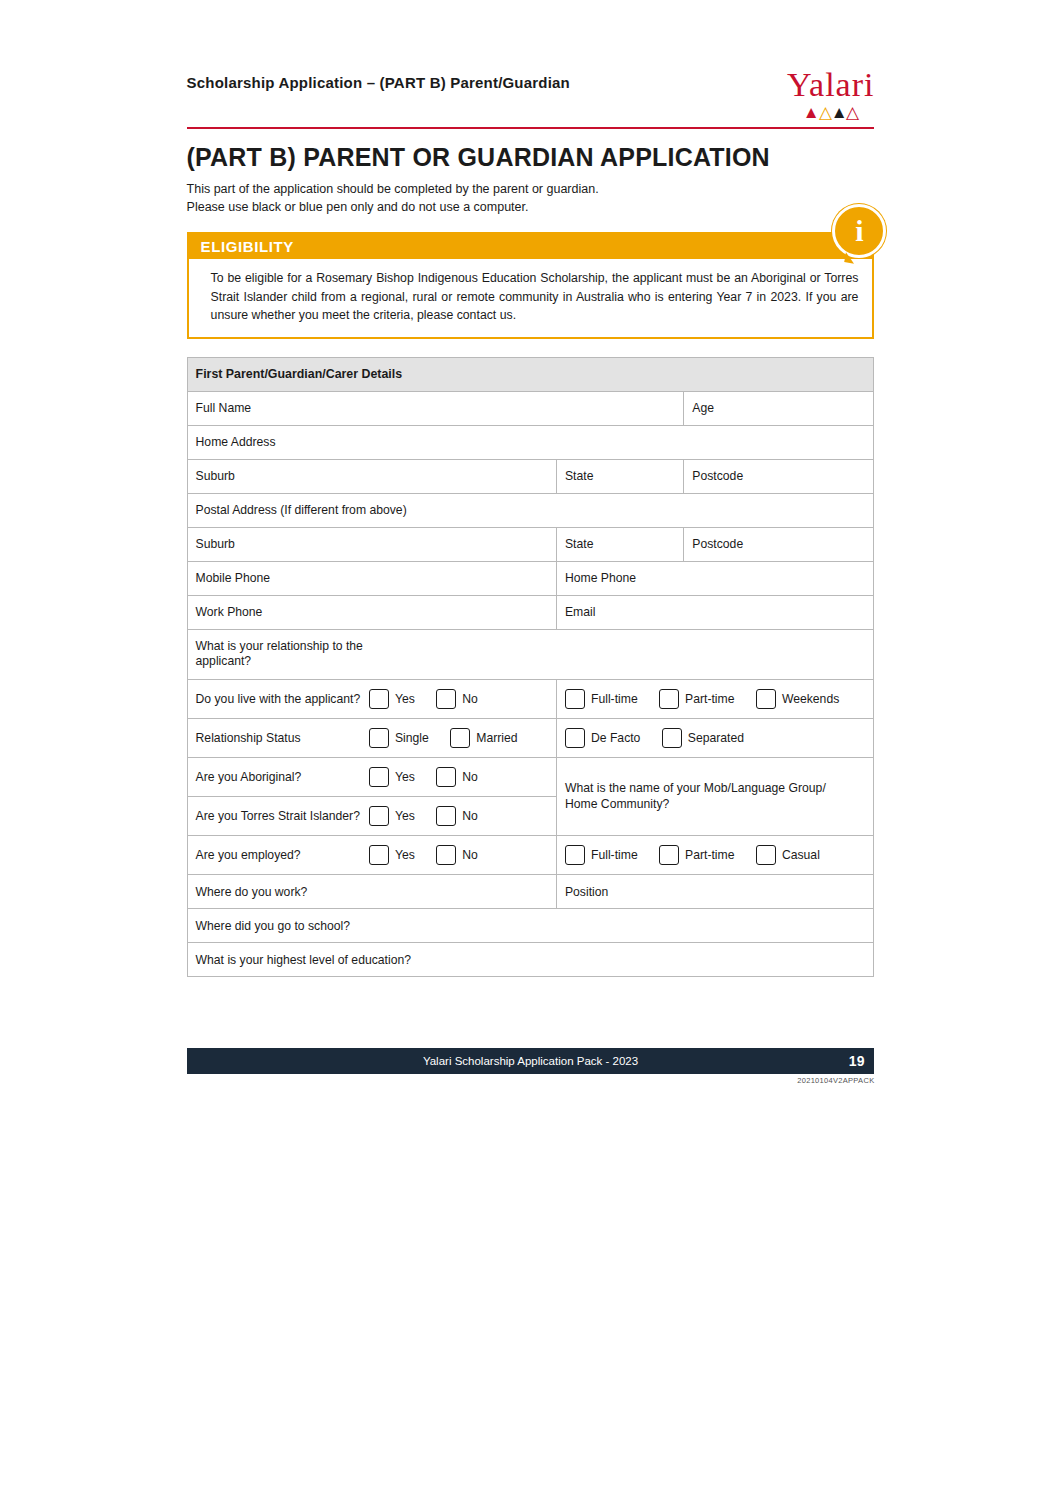Scholarship Application – (PART B) Parent/Guardian
Yalari
▲△▲△
(PART B) PARENT OR GUARDIAN APPLICATION
This part of the application should be completed by the parent or guardian.
Please use black or blue pen only and do not use a computer.
i
ELIGIBILITY
To be eligible for a Rosemary Bishop Indigenous Education Scholarship, the applicant must be an Aboriginal or Torres Strait Islander child from a regional, rural or remote community in Australia who is entering Year 7 in 2023. If you are unsure whether you meet the criteria, please contact us.
| First Parent/Guardian/Carer Details |
| Full Name | Age |
| Home Address |
| Suburb | State | Postcode |
| Postal Address (If different from above) |
| Suburb | State | Postcode |
| Mobile Phone | Home Phone |
| Work Phone | Email |
| What is your relationship to the applicant? |
| Do you live with the applicant? Yes No | Full-time Part-time Weekends |
| Relationship Status Single Married | De Facto Separated |
| Are you Aboriginal? Yes No | What is the name of your Mob/Language Group/ Home Community? |
| Are you Torres Strait Islander? Yes No |
| Are you employed? Yes No | Full-time Part-time Casual |
| Where do you work? | Position |
| Where did you go to school? |
| What is your highest level of education? |
Yalari Scholarship Application Pack - 2023 19
20210104V2APPACK